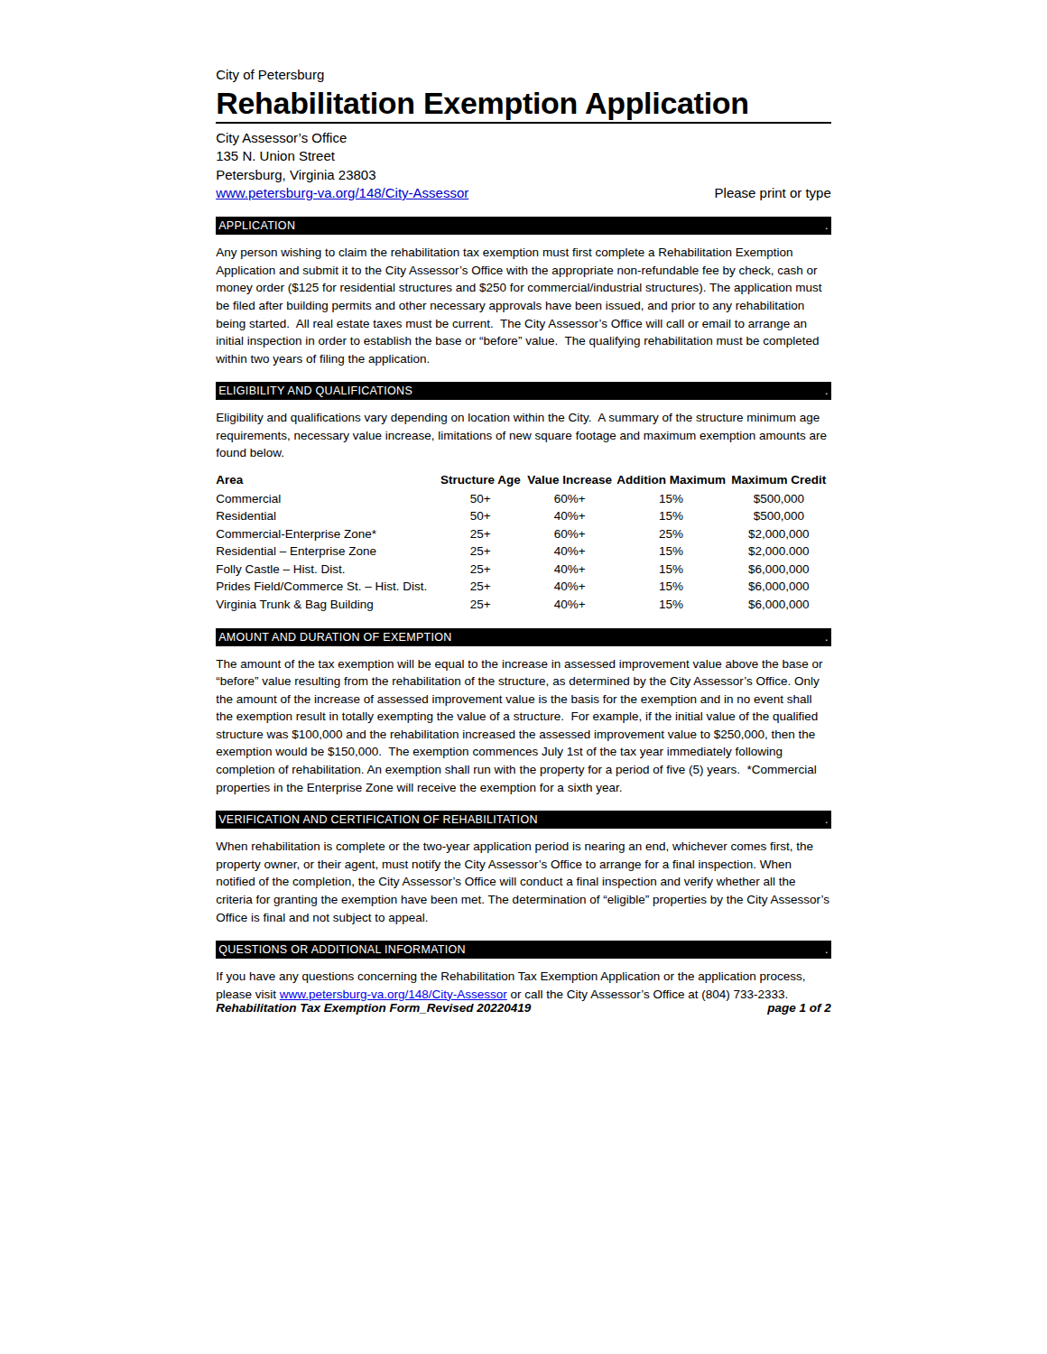City of Petersburg
Rehabilitation Exemption Application
City Assessor’s Office
135 N. Union Street
Petersburg, Virginia 23803
www.petersburg-va.org/148/City-Assessor Please print or type
APPLICATION.
Any person wishing to claim the rehabilitation tax exemption must first complete a Rehabilitation Exemption Application and submit it to the City Assessor’s Office with the appropriate non-refundable fee by check, cash or money order ($125 for residential structures and $250 for commercial/industrial structures). The application must be filed after building permits and other necessary approvals have been issued, and prior to any rehabilitation being started. All real estate taxes must be current. The City Assessor’s Office will call or email to arrange an initial inspection in order to establish the base or “before” value. The qualifying rehabilitation must be completed within two years of filing the application.
ELIGIBILITY AND QUALIFICATIONS.
Eligibility and qualifications vary depending on location within the City. A summary of the structure minimum age requirements, necessary value increase, limitations of new square footage and maximum exemption amounts are found below.
| Area | Structure Age | Value Increase | Addition Maximum | Maximum Credit |
| --- | --- | --- | --- | --- |
| Commercial | 50+ | 60%+ | 15% | $500,000 |
| Residential | 50+ | 40%+ | 15% | $500,000 |
| Commercial-Enterprise Zone* | 25+ | 60%+ | 25% | $2,000,000 |
| Residential – Enterprise Zone | 25+ | 40%+ | 15% | $2,000.000 |
| Folly Castle – Hist. Dist. | 25+ | 40%+ | 15% | $6,000,000 |
| Prides Field/Commerce St. – Hist. Dist. | 25+ | 40%+ | 15% | $6,000,000 |
| Virginia Trunk & Bag Building | 25+ | 40%+ | 15% | $6,000,000 |
AMOUNT AND DURATION OF EXEMPTION.
The amount of the tax exemption will be equal to the increase in assessed improvement value above the base or “before” value resulting from the rehabilitation of the structure, as determined by the City Assessor’s Office. Only the amount of the increase of assessed improvement value is the basis for the exemption and in no event shall the exemption result in totally exempting the value of a structure. For example, if the initial value of the qualified structure was $100,000 and the rehabilitation increased the assessed improvement value to $250,000, then the exemption would be $150,000. The exemption commences July 1st of the tax year immediately following completion of rehabilitation. An exemption shall run with the property for a period of five (5) years. *Commercial properties in the Enterprise Zone will receive the exemption for a sixth year.
VERIFICATION AND CERTIFICATION OF REHABILITATION.
When rehabilitation is complete or the two-year application period is nearing an end, whichever comes first, the property owner, or their agent, must notify the City Assessor’s Office to arrange for a final inspection. When notified of the completion, the City Assessor’s Office will conduct a final inspection and verify whether all the criteria for granting the exemption have been met. The determination of “eligible” properties by the City Assessor’s Office is final and not subject to appeal.
QUESTIONS OR ADDITIONAL INFORMATION.
If you have any questions concerning the Rehabilitation Tax Exemption Application or the application process, please visit www.petersburg-va.org/148/City-Assessor or call the City Assessor’s Office at (804) 733-2333.
Rehabilitation Tax Exemption Form_Revised 20220419 page 1 of 2